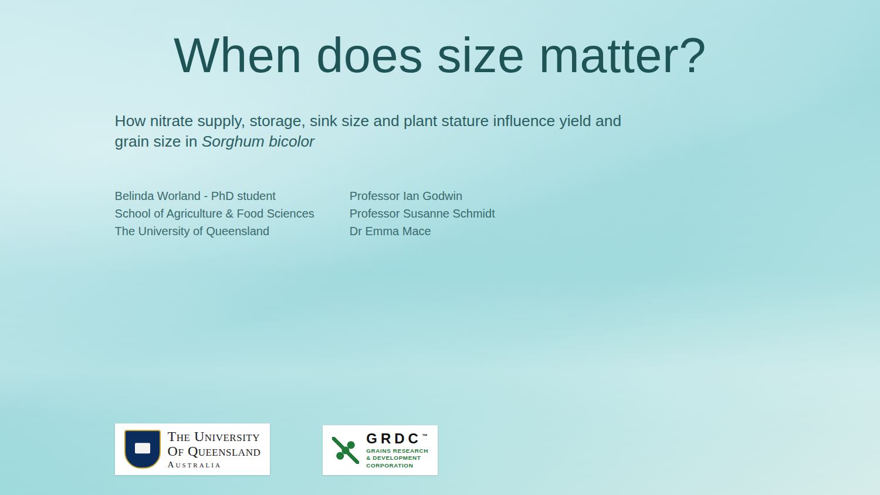When does size matter?
How nitrate supply, storage, sink size and plant stature influence yield and grain size in Sorghum bicolor
Belinda Worland - PhD student
School of Agriculture & Food Sciences
The University of Queensland
Professor Ian Godwin
Professor Susanne Schmidt
Dr Emma Mace
The University
Of Queensland
Australia
GRDC™
Grains Research
& Development
Corporation